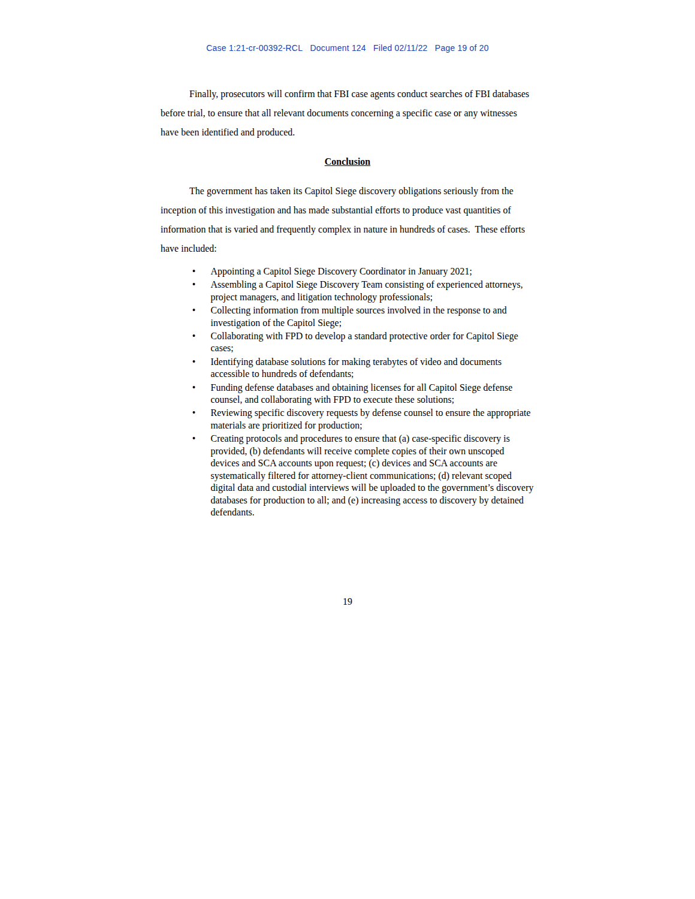Case 1:21-cr-00392-RCL Document 124 Filed 02/11/22 Page 19 of 20
Finally, prosecutors will confirm that FBI case agents conduct searches of FBI databases before trial, to ensure that all relevant documents concerning a specific case or any witnesses have been identified and produced.
Conclusion
The government has taken its Capitol Siege discovery obligations seriously from the inception of this investigation and has made substantial efforts to produce vast quantities of information that is varied and frequently complex in nature in hundreds of cases. These efforts have included:
Appointing a Capitol Siege Discovery Coordinator in January 2021;
Assembling a Capitol Siege Discovery Team consisting of experienced attorneys, project managers, and litigation technology professionals;
Collecting information from multiple sources involved in the response to and investigation of the Capitol Siege;
Collaborating with FPD to develop a standard protective order for Capitol Siege cases;
Identifying database solutions for making terabytes of video and documents accessible to hundreds of defendants;
Funding defense databases and obtaining licenses for all Capitol Siege defense counsel, and collaborating with FPD to execute these solutions;
Reviewing specific discovery requests by defense counsel to ensure the appropriate materials are prioritized for production;
Creating protocols and procedures to ensure that (a) case-specific discovery is provided, (b) defendants will receive complete copies of their own unscoped devices and SCA accounts upon request; (c) devices and SCA accounts are systematically filtered for attorney-client communications; (d) relevant scoped digital data and custodial interviews will be uploaded to the government’s discovery databases for production to all; and (e) increasing access to discovery by detained defendants.
19